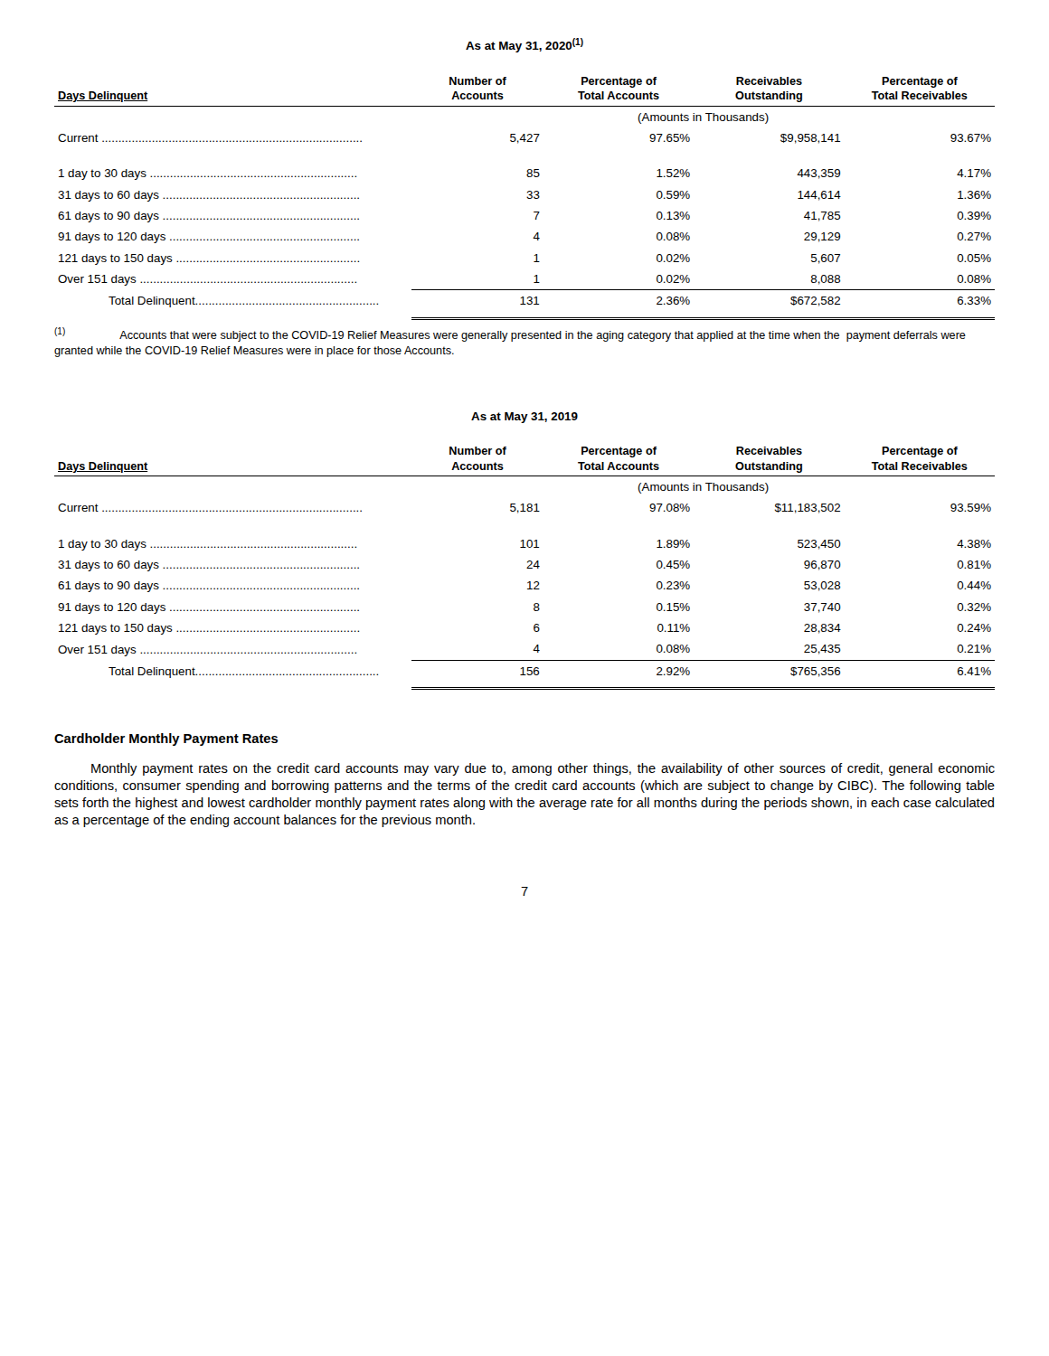As at May 31, 2020(1)
| Days Delinquent | Number of Accounts | Percentage of Total Accounts | Receivables Outstanding | Percentage of Total Receivables |
| --- | --- | --- | --- | --- |
| | (Amounts in Thousands) |
| Current .............................................................................. | 5,427 | 97.65% | $9,958,141 | 93.67% |
| 1 day to 30 days .............................................................. | 85 | 1.52% | 443,359 | 4.17% |
| 31 days to 60 days ........................................................... | 33 | 0.59% | 144,614 | 1.36% |
| 61 days to 90 days ........................................................... | 7 | 0.13% | 41,785 | 0.39% |
| 91 days to 120 days ......................................................... | 4 | 0.08% | 29,129 | 0.27% |
| 121 days to 150 days ....................................................... | 1 | 0.02% | 5,607 | 0.05% |
| Over 151 days ................................................................. | 1 | 0.02% | 8,088 | 0.08% |
| Total Delinquent ....................................................... | 131 | 2.36% | $672,582 | 6.33% |
(1) Accounts that were subject to the COVID-19 Relief Measures were generally presented in the aging category that applied at the time when the payment deferrals were granted while the COVID-19 Relief Measures were in place for those Accounts.
As at May 31, 2019
| Days Delinquent | Number of Accounts | Percentage of Total Accounts | Receivables Outstanding | Percentage of Total Receivables |
| --- | --- | --- | --- | --- |
| | (Amounts in Thousands) |
| Current .............................................................................. | 5,181 | 97.08% | $11,183,502 | 93.59% |
| 1 day to 30 days .............................................................. | 101 | 1.89% | 523,450 | 4.38% |
| 31 days to 60 days ........................................................... | 24 | 0.45% | 96,870 | 0.81% |
| 61 days to 90 days ........................................................... | 12 | 0.23% | 53,028 | 0.44% |
| 91 days to 120 days ......................................................... | 8 | 0.15% | 37,740 | 0.32% |
| 121 days to 150 days ....................................................... | 6 | 0.11% | 28,834 | 0.24% |
| Over 151 days ................................................................. | 4 | 0.08% | 25,435 | 0.21% |
| Total Delinquent ....................................................... | 156 | 2.92% | $765,356 | 6.41% |
Cardholder Monthly Payment Rates
Monthly payment rates on the credit card accounts may vary due to, among other things, the availability of other sources of credit, general economic conditions, consumer spending and borrowing patterns and the terms of the credit card accounts (which are subject to change by CIBC). The following table sets forth the highest and lowest cardholder monthly payment rates along with the average rate for all months during the periods shown, in each case calculated as a percentage of the ending account balances for the previous month.
7